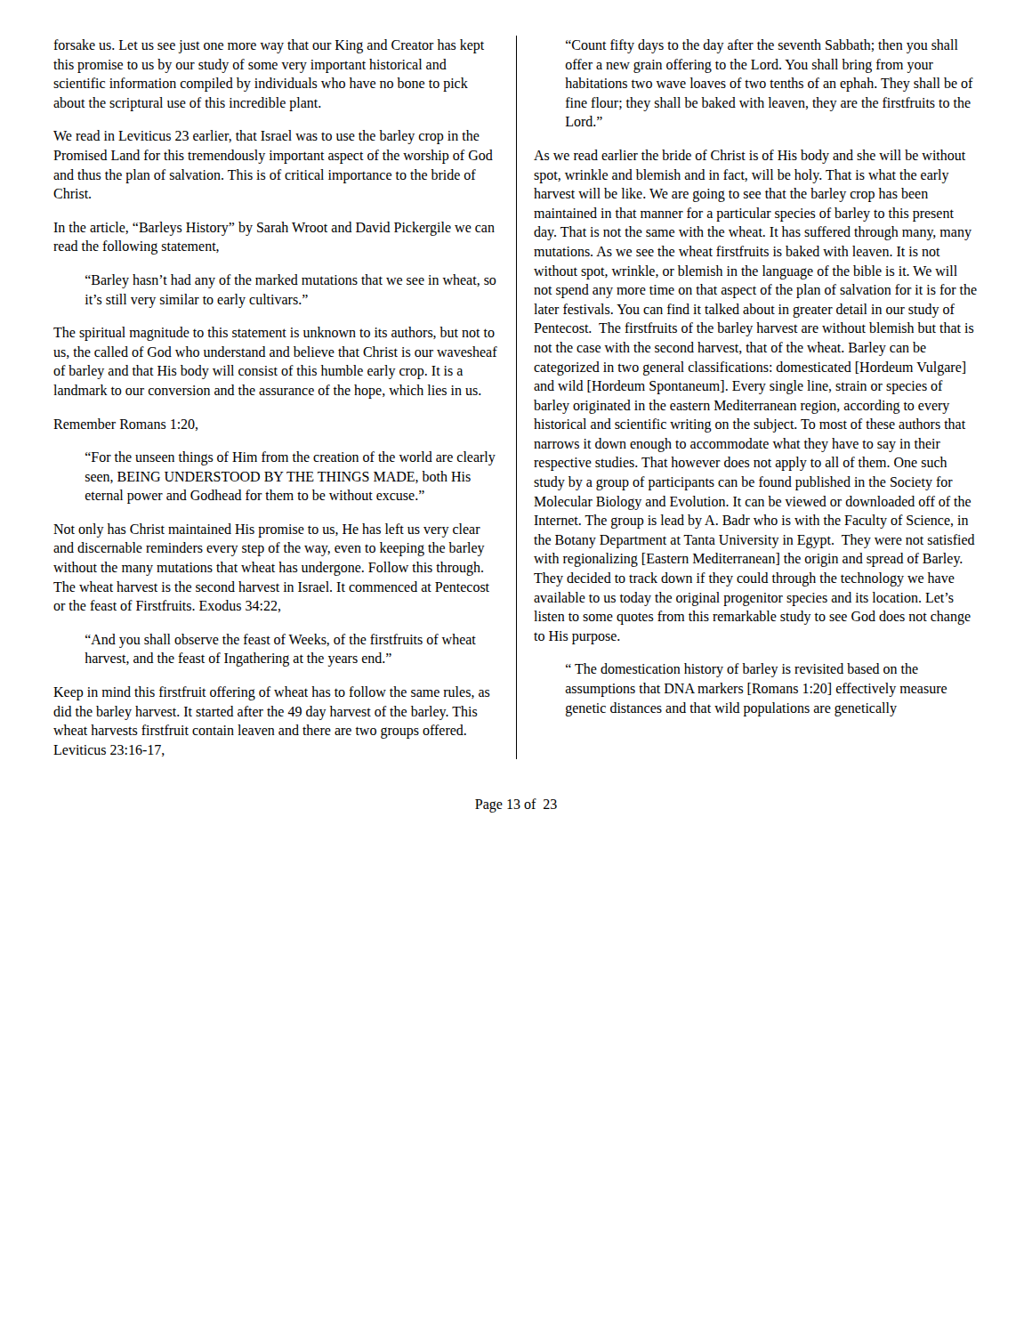forsake us. Let us see just one more way that our King and Creator has kept this promise to us by our study of some very important historical and scientific information compiled by individuals who have no bone to pick about the scriptural use of this incredible plant.
We read in Leviticus 23 earlier, that Israel was to use the barley crop in the Promised Land for this tremendously important aspect of the worship of God and thus the plan of salvation. This is of critical importance to the bride of Christ.
In the article, “Barleys History” by Sarah Wroot and David Pickergile we can read the following statement,
“Barley hasn’t had any of the marked mutations that we see in wheat, so it’s still very similar to early cultivars.”
The spiritual magnitude to this statement is unknown to its authors, but not to us, the called of God who understand and believe that Christ is our wavesheaf of barley and that His body will consist of this humble early crop. It is a landmark to our conversion and the assurance of the hope, which lies in us.
Remember Romans 1:20,
“For the unseen things of Him from the creation of the world are clearly seen, BEING UNDERSTOOD BY THE THINGS MADE, both His eternal power and Godhead for them to be without excuse.”
Not only has Christ maintained His promise to us, He has left us very clear and discernable reminders every step of the way, even to keeping the barley without the many mutations that wheat has undergone. Follow this through. The wheat harvest is the second harvest in Israel. It commenced at Pentecost or the feast of Firstfruits. Exodus 34:22,
“And you shall observe the feast of Weeks, of the firstfruits of wheat harvest, and the feast of Ingathering at the years end.”
Keep in mind this firstfruit offering of wheat has to follow the same rules, as did the barley harvest. It started after the 49 day harvest of the barley. This wheat harvests firstfruit contain leaven and there are two groups offered. Leviticus 23:16-17,
“Count fifty days to the day after the seventh Sabbath; then you shall offer a new grain offering to the Lord. You shall bring from your habitations two wave loaves of two tenths of an ephah. They shall be of fine flour; they shall be baked with leaven, they are the firstfruits to the Lord.”
As we read earlier the bride of Christ is of His body and she will be without spot, wrinkle and blemish and in fact, will be holy. That is what the early harvest will be like. We are going to see that the barley crop has been maintained in that manner for a particular species of barley to this present day. That is not the same with the wheat. It has suffered through many, many mutations. As we see the wheat firstfruits is baked with leaven. It is not without spot, wrinkle, or blemish in the language of the bible is it. We will not spend any more time on that aspect of the plan of salvation for it is for the later festivals. You can find it talked about in greater detail in our study of Pentecost. The firstfruits of the barley harvest are without blemish but that is not the case with the second harvest, that of the wheat. Barley can be categorized in two general classifications: domesticated [Hordeum Vulgare] and wild [Hordeum Spontaneum]. Every single line, strain or species of barley originated in the eastern Mediterranean region, according to every historical and scientific writing on the subject. To most of these authors that narrows it down enough to accommodate what they have to say in their respective studies. That however does not apply to all of them. One such study by a group of participants can be found published in the Society for Molecular Biology and Evolution. It can be viewed or downloaded off of the Internet. The group is lead by A. Badr who is with the Faculty of Science, in the Botany Department at Tanta University in Egypt. They were not satisfied with regionalizing [Eastern Mediterranean] the origin and spread of Barley. They decided to track down if they could through the technology we have available to us today the original progenitor species and its location. Let’s listen to some quotes from this remarkable study to see God does not change to His purpose.
“ The domestication history of barley is revisited based on the assumptions that DNA markers [Romans 1:20] effectively measure genetic distances and that wild populations are genetically
Page 13 of 23